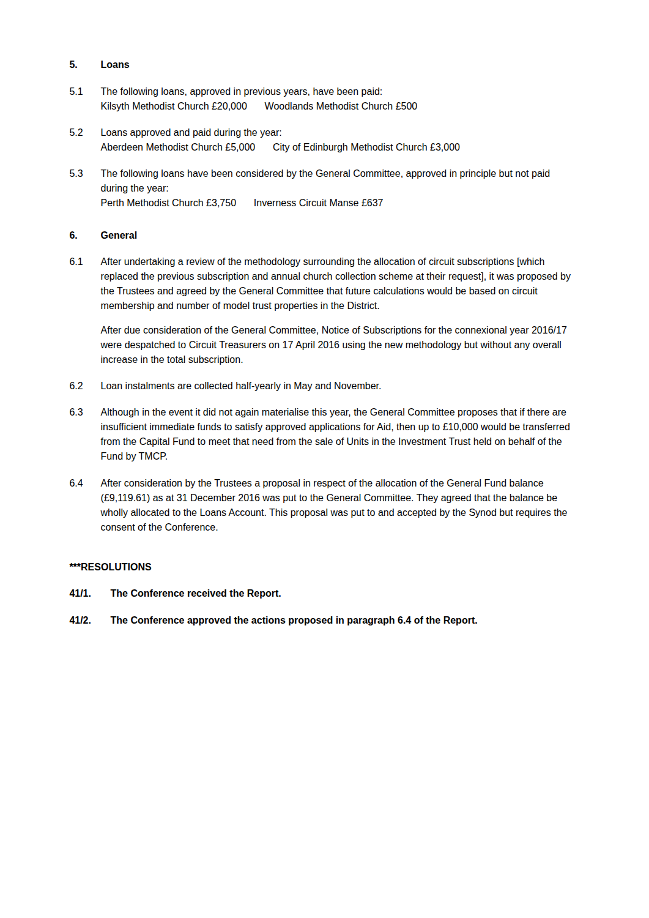5. Loans
5.1
The following loans, approved in previous years, have been paid:
Kilsyth Methodist Church £20,000 Woodlands Methodist Church £500
5.2
Loans approved and paid during the year:
Aberdeen Methodist Church £5,000 City of Edinburgh Methodist Church £3,000
5.3
The following loans have been considered by the General Committee, approved in principle but not paid during the year:
Perth Methodist Church £3,750 Inverness Circuit Manse £637
6. General
6.1
After undertaking a review of the methodology surrounding the allocation of circuit subscriptions [which replaced the previous subscription and annual church collection scheme at their request], it was proposed by the Trustees and agreed by the General Committee that future calculations would be based on circuit membership and number of model trust properties in the District.
After due consideration of the General Committee, Notice of Subscriptions for the connexional year 2016/17 were despatched to Circuit Treasurers on 17 April 2016 using the new methodology but without any overall increase in the total subscription.
6.2
Loan instalments are collected half-yearly in May and November.
6.3
Although in the event it did not again materialise this year, the General Committee proposes that if there are insufficient immediate funds to satisfy approved applications for Aid, then up to £10,000 would be transferred from the Capital Fund to meet that need from the sale of Units in the Investment Trust held on behalf of the Fund by TMCP.
6.4
After consideration by the Trustees a proposal in respect of the allocation of the General Fund balance (£9,119.61) as at 31 December 2016 was put to the General Committee. They agreed that the balance be wholly allocated to the Loans Account. This proposal was put to and accepted by the Synod but requires the consent of the Conference.
***RESOLUTIONS
41/1. The Conference received the Report.
41/2. The Conference approved the actions proposed in paragraph 6.4 of the Report.